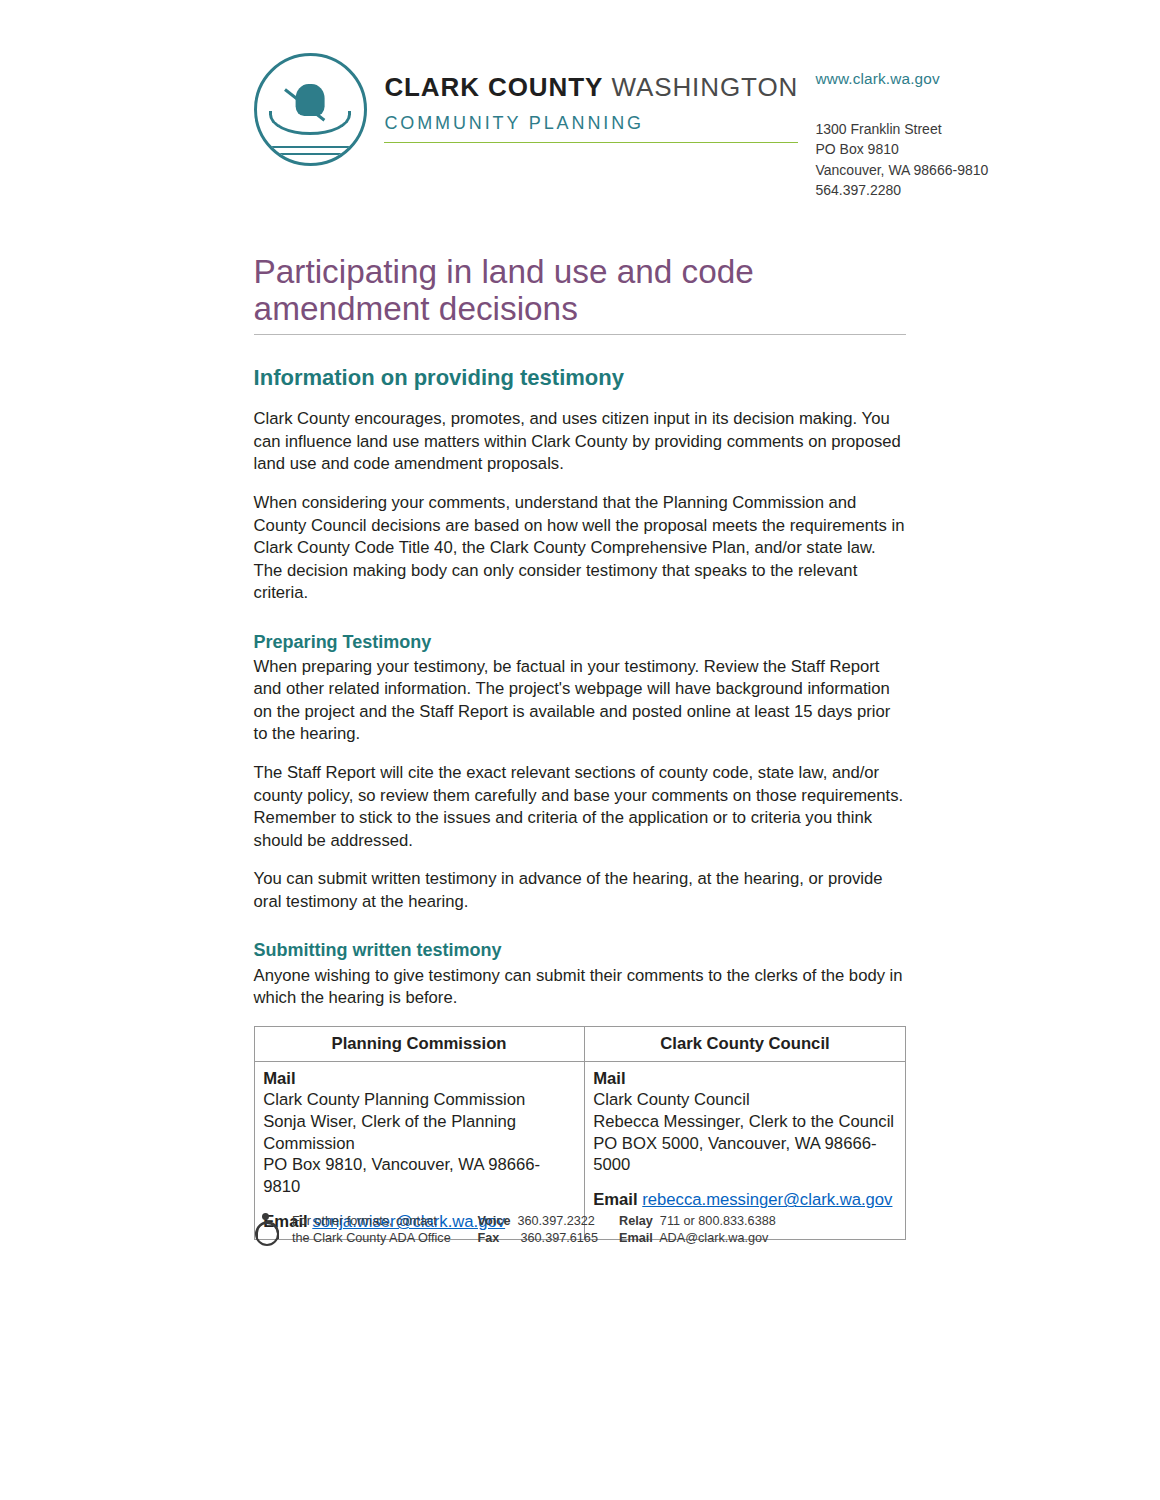CLARK COUNTY WASHINGTON
COMMUNITY PLANNING
www.clark.wa.gov 1300 Franklin Street
PO Box 9810
Vancouver, WA 98666-9810
564.397.2280
Participating in land use and code amendment decisions
Information on providing testimony
Clark County encourages, promotes, and uses citizen input in its decision making. You can influence land use matters within Clark County by providing comments on proposed land use and code amendment proposals.
When considering your comments, understand that the Planning Commission and County Council decisions are based on how well the proposal meets the requirements in Clark County Code Title 40, the Clark County Comprehensive Plan, and/or state law. The decision making body can only consider testimony that speaks to the relevant criteria.
Preparing Testimony
When preparing your testimony, be factual in your testimony. Review the Staff Report and other related information. The project's webpage will have background information on the project and the Staff Report is available and posted online at least 15 days prior to the hearing.
The Staff Report will cite the exact relevant sections of county code, state law, and/or county policy, so review them carefully and base your comments on those requirements. Remember to stick to the issues and criteria of the application or to criteria you think should be addressed.
You can submit written testimony in advance of the hearing, at the hearing, or provide oral testimony at the hearing.
Submitting written testimony
Anyone wishing to give testimony can submit their comments to the clerks of the body in which the hearing is before.
| Planning Commission | Clark County Council |
| --- | --- |
| Mail Clark County Planning Commission Sonja Wiser, Clerk of the Planning Commission PO Box 9810, Vancouver, WA 98666-9810 Email sonja.wiser@clark.wa.gov | Mail Clark County Council Rebecca Messinger, Clerk to the Council PO BOX 5000, Vancouver, WA 98666-5000 Email rebecca.messinger@clark.wa.gov |
For other formats, contact
the Clark County ADA Office
Voice 360.397.2322
Fax 360.397.6165
Relay 711 or 800.833.6388
Email ADA@clark.wa.gov